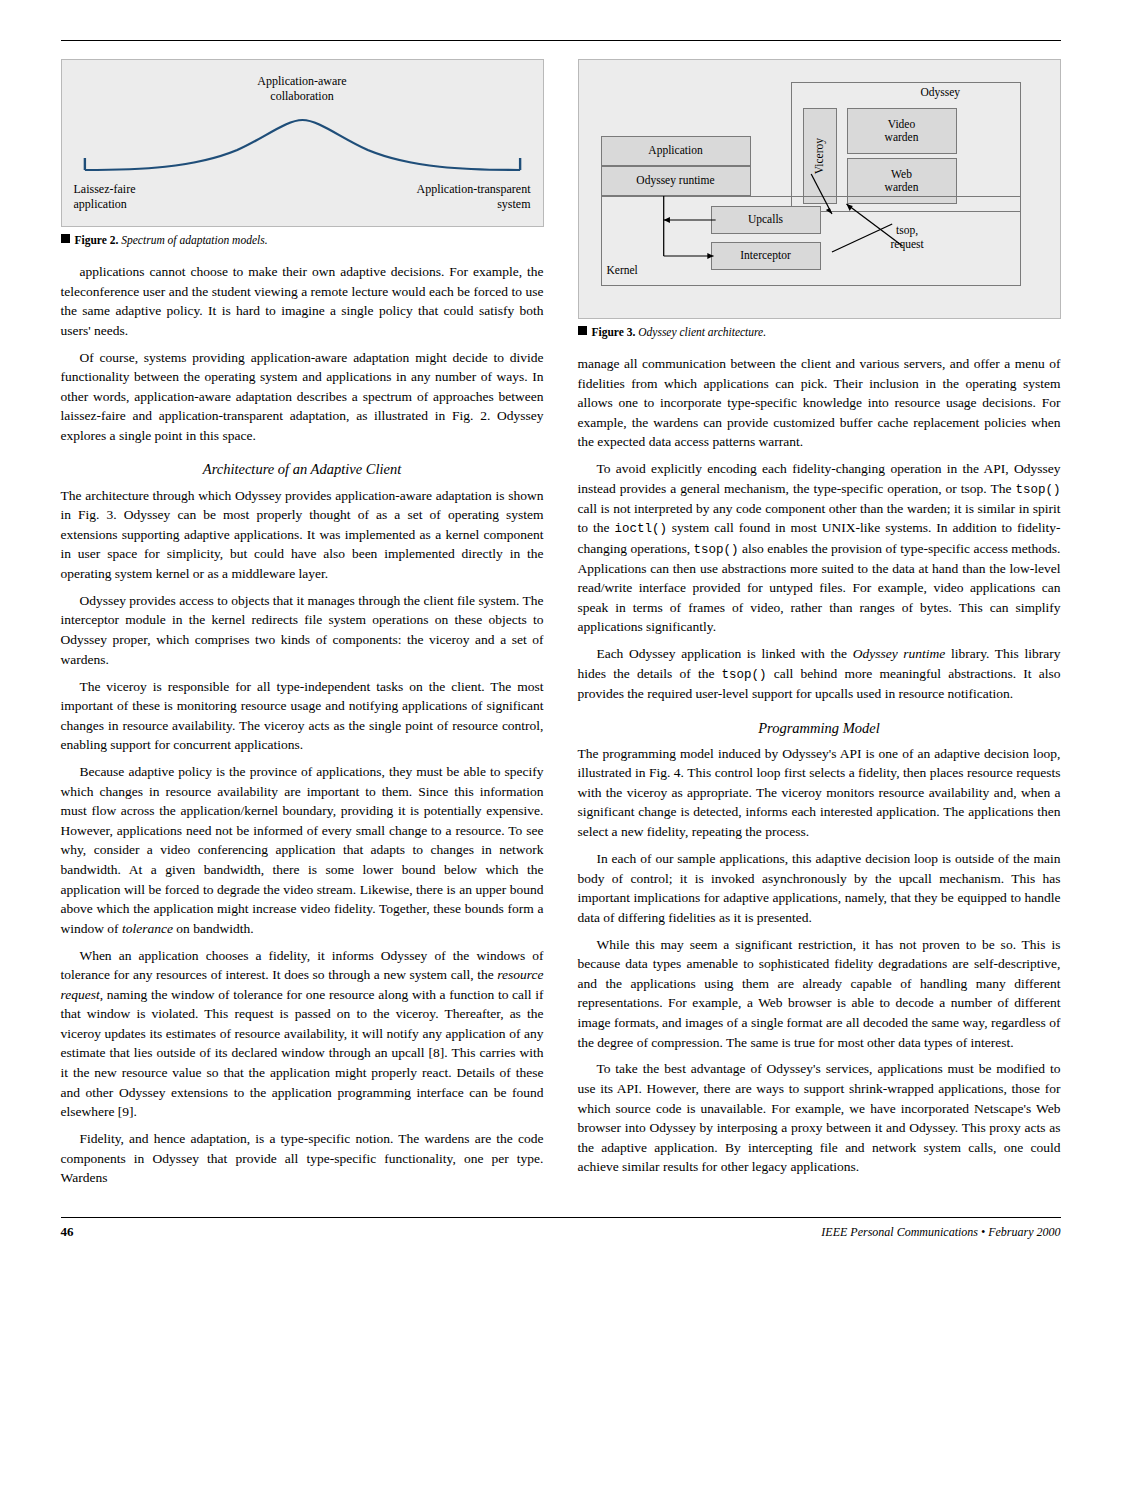Application-aware
collaboration
Laissez-faire
application
Application-transparent
system
Figure 2. Spectrum of adaptation models.
applications cannot choose to make their own adaptive decisions. For example, the teleconference user and the student viewing a remote lecture would each be forced to use the same adaptive policy. It is hard to imagine a single policy that could satisfy both users' needs.
Of course, systems providing application-aware adaptation might decide to divide functionality between the operating system and applications in any number of ways. In other words, application-aware adaptation describes a spectrum of approaches between laissez-faire and application-transparent adaptation, as illustrated in Fig. 2. Odyssey explores a single point in this space.
Architecture of an Adaptive Client
The architecture through which Odyssey provides application-aware adaptation is shown in Fig. 3. Odyssey can be most properly thought of as a set of operating system extensions supporting adaptive applications. It was implemented as a kernel component in user space for simplicity, but could have also been implemented directly in the operating system kernel or as a middleware layer.
Odyssey provides access to objects that it manages through the client file system. The interceptor module in the kernel redirects file system operations on these objects to Odyssey proper, which comprises two kinds of components: the viceroy and a set of wardens.
The viceroy is responsible for all type-independent tasks on the client. The most important of these is monitoring resource usage and notifying applications of significant changes in resource availability. The viceroy acts as the single point of resource control, enabling support for concurrent applications.
Because adaptive policy is the province of applications, they must be able to specify which changes in resource availability are important to them. Since this information must flow across the application/kernel boundary, providing it is potentially expensive. However, applications need not be informed of every small change to a resource. To see why, consider a video conferencing application that adapts to changes in network bandwidth. At a given bandwidth, there is some lower bound below which the application will be forced to degrade the video stream. Likewise, there is an upper bound above which the application might increase video fidelity. Together, these bounds form a window of tolerance on bandwidth.
When an application chooses a fidelity, it informs Odyssey of the windows of tolerance for any resources of interest. It does so through a new system call, the resource request, naming the window of tolerance for one resource along with a function to call if that window is violated. This request is passed on to the viceroy. Thereafter, as the viceroy updates its estimates of resource availability, it will notify any application of any estimate that lies outside of its declared window through an upcall [8]. This carries with it the new resource value so that the application might properly react. Details of these and other Odyssey extensions to the application programming interface can be found elsewhere [9].
Fidelity, and hence adaptation, is a type-specific notion. The wardens are the code components in Odyssey that provide all type-specific functionality, one per type. Wardens
Odyssey
Viceroy
Video
warden
Web
warden
Application
Odyssey runtime
Kernel
Upcalls
Interceptor
tsop,
request
Figure 3. Odyssey client architecture.
manage all communication between the client and various servers, and offer a menu of fidelities from which applications can pick. Their inclusion in the operating system allows one to incorporate type-specific knowledge into resource usage decisions. For example, the wardens can provide customized buffer cache replacement policies when the expected data access patterns warrant.
To avoid explicitly encoding each fidelity-changing operation in the API, Odyssey instead provides a general mechanism, the type-specific operation, or tsop. The tsop() call is not interpreted by any code component other than the warden; it is similar in spirit to the ioctl() system call found in most UNIX-like systems. In addition to fidelity-changing operations, tsop() also enables the provision of type-specific access methods. Applications can then use abstractions more suited to the data at hand than the low-level read/write interface provided for untyped files. For example, video applications can speak in terms of frames of video, rather than ranges of bytes. This can simplify applications significantly.
Each Odyssey application is linked with the Odyssey runtime library. This library hides the details of the tsop() call behind more meaningful abstractions. It also provides the required user-level support for upcalls used in resource notification.
Programming Model
The programming model induced by Odyssey's API is one of an adaptive decision loop, illustrated in Fig. 4. This control loop first selects a fidelity, then places resource requests with the viceroy as appropriate. The viceroy monitors resource availability and, when a significant change is detected, informs each interested application. The applications then select a new fidelity, repeating the process.
In each of our sample applications, this adaptive decision loop is outside of the main body of control; it is invoked asynchronously by the upcall mechanism. This has important implications for adaptive applications, namely, that they be equipped to handle data of differing fidelities as it is presented.
While this may seem a significant restriction, it has not proven to be so. This is because data types amenable to sophisticated fidelity degradations are self-descriptive, and the applications using them are already capable of handling many different representations. For example, a Web browser is able to decode a number of different image formats, and images of a single format are all decoded the same way, regardless of the degree of compression. The same is true for most other data types of interest.
To take the best advantage of Odyssey's services, applications must be modified to use its API. However, there are ways to support shrink-wrapped applications, those for which source code is unavailable. For example, we have incorporated Netscape's Web browser into Odyssey by interposing a proxy between it and Odyssey. This proxy acts as the adaptive application. By intercepting file and network system calls, one could achieve similar results for other legacy applications.
46
IEEE Personal Communications • February 2000